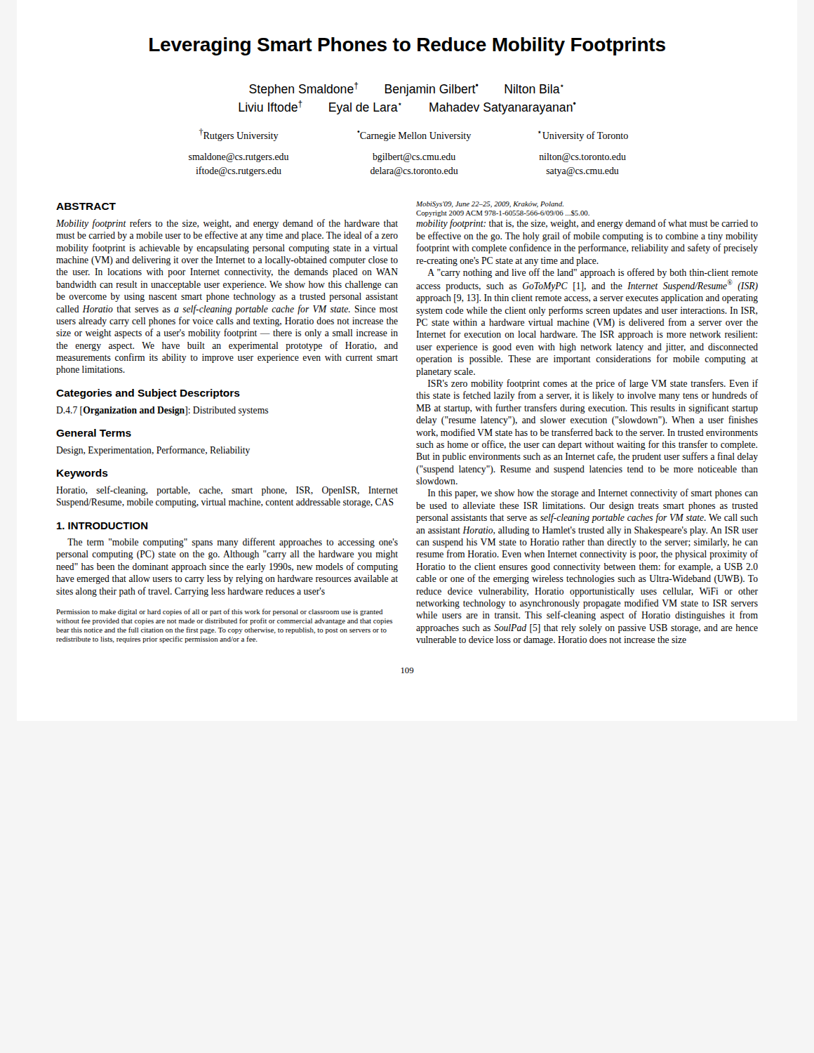Leveraging Smart Phones to Reduce Mobility Footprints
Stephen Smaldone† Benjamin Gilbert• Nilton Bila⋆
Liviu Iftode† Eyal de Lara⋆ Mahadev Satyanarayanan•
†Rutgers University•Carnegie Mellon University⋆University of Toronto
smaldone@cs.rutgers.edu bgilbert@cs.cmu.edu nilton@cs.toronto.edu
iftode@cs.rutgers.edu delara@cs.toronto.edu satya@cs.cmu.edu
ABSTRACT
Mobility footprint refers to the size, weight, and energy demand of the hardware that must be carried by a mobile user to be effective at any time and place. The ideal of a zero mobility footprint is achievable by encapsulating personal computing state in a virtual machine (VM) and delivering it over the Internet to a locally-obtained computer close to the user. In locations with poor Internet connectivity, the demands placed on WAN bandwidth can result in unacceptable user experience. We show how this challenge can be overcome by using nascent smart phone technology as a trusted personal assistant called Horatio that serves as a self-cleaning portable cache for VM state. Since most users already carry cell phones for voice calls and texting, Horatio does not increase the size or weight aspects of a user's mobility footprint — there is only a small increase in the energy aspect. We have built an experimental prototype of Horatio, and measurements confirm its ability to improve user experience even with current smart phone limitations.
Categories and Subject Descriptors
D.4.7 [Organization and Design]: Distributed systems
General Terms
Design, Experimentation, Performance, Reliability
Keywords
Horatio, self-cleaning, portable, cache, smart phone, ISR, OpenISR, Internet Suspend/Resume, mobile computing, virtual machine, content addressable storage, CAS
1. INTRODUCTION
The term "mobile computing" spans many different approaches to accessing one's personal computing (PC) state on the go. Although "carry all the hardware you might need" has been the dominant approach since the early 1990s, new models of computing have emerged that allow users to carry less by relying on hardware resources available at sites along their path of travel. Carrying less hardware reduces a user's
Permission to make digital or hard copies of all or part of this work for personal or classroom use is granted without fee provided that copies are not made or distributed for profit or commercial advantage and that copies bear this notice and the full citation on the first page. To copy otherwise, to republish, to post on servers or to redistribute to lists, requires prior specific permission and/or a fee.
MobiSys'09, June 22–25, 2009, Kraków, Poland.
Copyright 2009 ACM 978-1-60558-566-6/09/06 ...$5.00.
mobility footprint: that is, the size, weight, and energy demand of what must be carried to be effective on the go. The holy grail of mobile computing is to combine a tiny mobility footprint with complete confidence in the performance, reliability and safety of precisely re-creating one's PC state at any time and place.
A "carry nothing and live off the land" approach is offered by both thin-client remote access products, such as GoToMyPC [1], and the Internet Suspend/Resume® (ISR) approach [9, 13]. In thin client remote access, a server executes application and operating system code while the client only performs screen updates and user interactions. In ISR, PC state within a hardware virtual machine (VM) is delivered from a server over the Internet for execution on local hardware. The ISR approach is more network resilient: user experience is good even with high network latency and jitter, and disconnected operation is possible. These are important considerations for mobile computing at planetary scale.
ISR's zero mobility footprint comes at the price of large VM state transfers. Even if this state is fetched lazily from a server, it is likely to involve many tens or hundreds of MB at startup, with further transfers during execution. This results in significant startup delay ("resume latency"), and slower execution ("slowdown"). When a user finishes work, modified VM state has to be transferred back to the server. In trusted environments such as home or office, the user can depart without waiting for this transfer to complete. But in public environments such as an Internet cafe, the prudent user suffers a final delay ("suspend latency"). Resume and suspend latencies tend to be more noticeable than slowdown.
In this paper, we show how the storage and Internet connectivity of smart phones can be used to alleviate these ISR limitations. Our design treats smart phones as trusted personal assistants that serve as self-cleaning portable caches for VM state. We call such an assistant Horatio, alluding to Hamlet's trusted ally in Shakespeare's play. An ISR user can suspend his VM state to Horatio rather than directly to the server; similarly, he can resume from Horatio. Even when Internet connectivity is poor, the physical proximity of Horatio to the client ensures good connectivity between them: for example, a USB 2.0 cable or one of the emerging wireless technologies such as Ultra-Wideband (UWB). To reduce device vulnerability, Horatio opportunistically uses cellular, WiFi or other networking technology to asynchronously propagate modified VM state to ISR servers while users are in transit. This self-cleaning aspect of Horatio distinguishes it from approaches such as SoulPad [5] that rely solely on passive USB storage, and are hence vulnerable to device loss or damage. Horatio does not increase the size
109